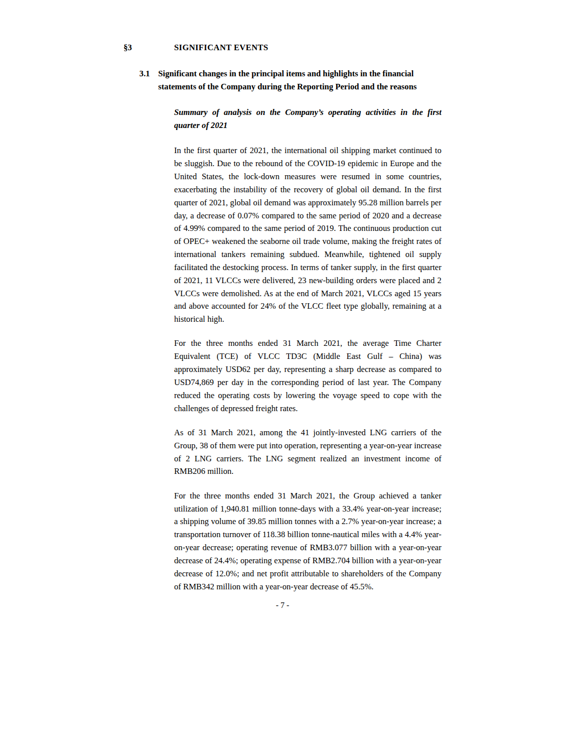§3
SIGNIFICANT EVENTS
3.1
Significant changes in the principal items and highlights in the financial statements of the Company during the Reporting Period and the reasons
Summary of analysis on the Company’s operating activities in the first quarter of 2021
In the first quarter of 2021, the international oil shipping market continued to be sluggish. Due to the rebound of the COVID-19 epidemic in Europe and the United States, the lock-down measures were resumed in some countries, exacerbating the instability of the recovery of global oil demand. In the first quarter of 2021, global oil demand was approximately 95.28 million barrels per day, a decrease of 0.07% compared to the same period of 2020 and a decrease of 4.99% compared to the same period of 2019. The continuous production cut of OPEC+ weakened the seaborne oil trade volume, making the freight rates of international tankers remaining subdued. Meanwhile, tightened oil supply facilitated the destocking process. In terms of tanker supply, in the first quarter of 2021, 11 VLCCs were delivered, 23 new-building orders were placed and 2 VLCCs were demolished. As at the end of March 2021, VLCCs aged 15 years and above accounted for 24% of the VLCC fleet type globally, remaining at a historical high.
For the three months ended 31 March 2021, the average Time Charter Equivalent (TCE) of VLCC TD3C (Middle East Gulf – China) was approximately USD62 per day, representing a sharp decrease as compared to USD74,869 per day in the corresponding period of last year. The Company reduced the operating costs by lowering the voyage speed to cope with the challenges of depressed freight rates.
As of 31 March 2021, among the 41 jointly-invested LNG carriers of the Group, 38 of them were put into operation, representing a year-on-year increase of 2 LNG carriers. The LNG segment realized an investment income of RMB206 million.
For the three months ended 31 March 2021, the Group achieved a tanker utilization of 1,940.81 million tonne-days with a 33.4% year-on-year increase; a shipping volume of 39.85 million tonnes with a 2.7% year-on-year increase; a transportation turnover of 118.38 billion tonne-nautical miles with a 4.4% year-on-year decrease; operating revenue of RMB3.077 billion with a year-on-year decrease of 24.4%; operating expense of RMB2.704 billion with a year-on-year decrease of 12.0%; and net profit attributable to shareholders of the Company of RMB342 million with a year-on-year decrease of 45.5%.
- 7 -